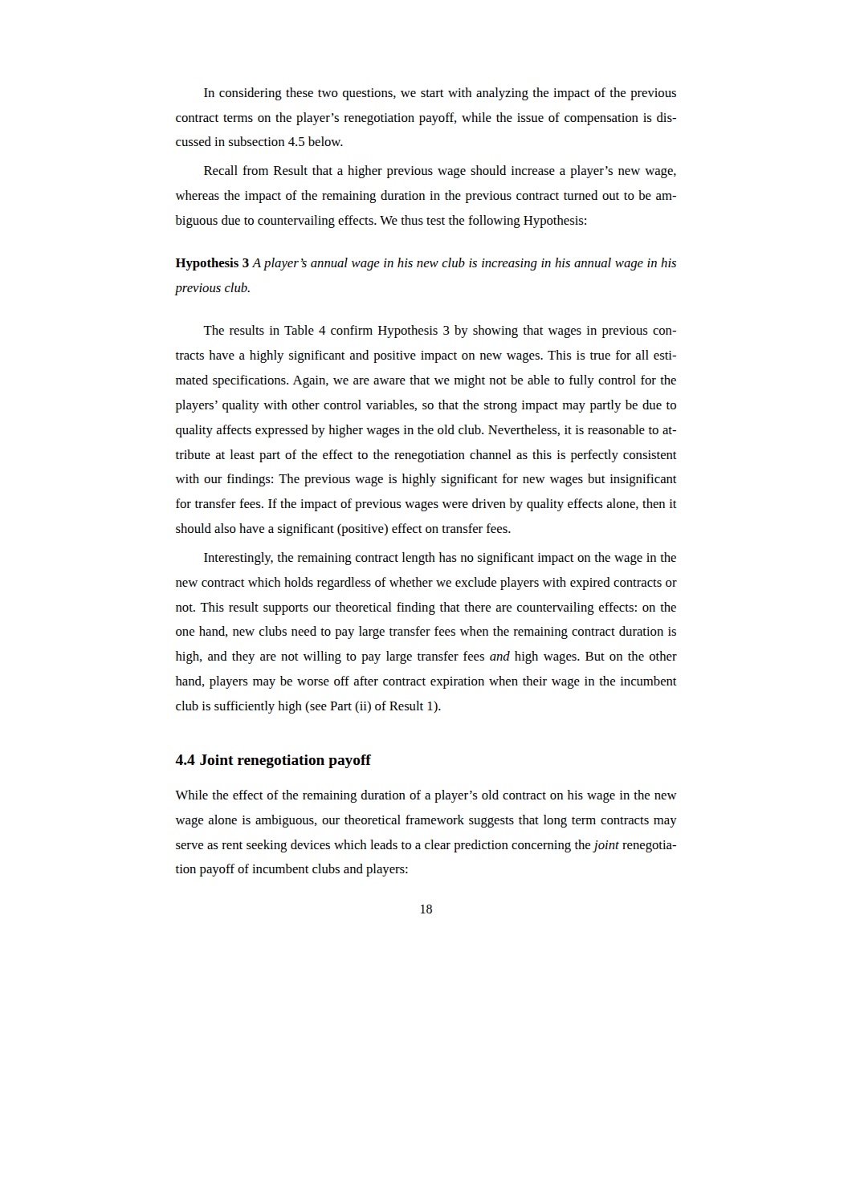In considering these two questions, we start with analyzing the impact of the previous contract terms on the player’s renegotiation payoff, while the issue of compensation is discussed in subsection 4.5 below.
Recall from Result that a higher previous wage should increase a player’s new wage, whereas the impact of the remaining duration in the previous contract turned out to be ambiguous due to countervailing effects. We thus test the following Hypothesis:
Hypothesis 3 A player’s annual wage in his new club is increasing in his annual wage in his previous club.
The results in Table 4 confirm Hypothesis 3 by showing that wages in previous contracts have a highly significant and positive impact on new wages. This is true for all estimated specifications. Again, we are aware that we might not be able to fully control for the players’ quality with other control variables, so that the strong impact may partly be due to quality affects expressed by higher wages in the old club. Nevertheless, it is reasonable to attribute at least part of the effect to the renegotiation channel as this is perfectly consistent with our findings: The previous wage is highly significant for new wages but insignificant for transfer fees. If the impact of previous wages were driven by quality effects alone, then it should also have a significant (positive) effect on transfer fees.
Interestingly, the remaining contract length has no significant impact on the wage in the new contract which holds regardless of whether we exclude players with expired contracts or not. This result supports our theoretical finding that there are countervailing effects: on the one hand, new clubs need to pay large transfer fees when the remaining contract duration is high, and they are not willing to pay large transfer fees and high wages. But on the other hand, players may be worse off after contract expiration when their wage in the incumbent club is sufficiently high (see Part (ii) of Result 1).
4.4 Joint renegotiation payoff
While the effect of the remaining duration of a player’s old contract on his wage in the new wage alone is ambiguous, our theoretical framework suggests that long term contracts may serve as rent seeking devices which leads to a clear prediction concerning the joint renegotiation payoff of incumbent clubs and players:
18